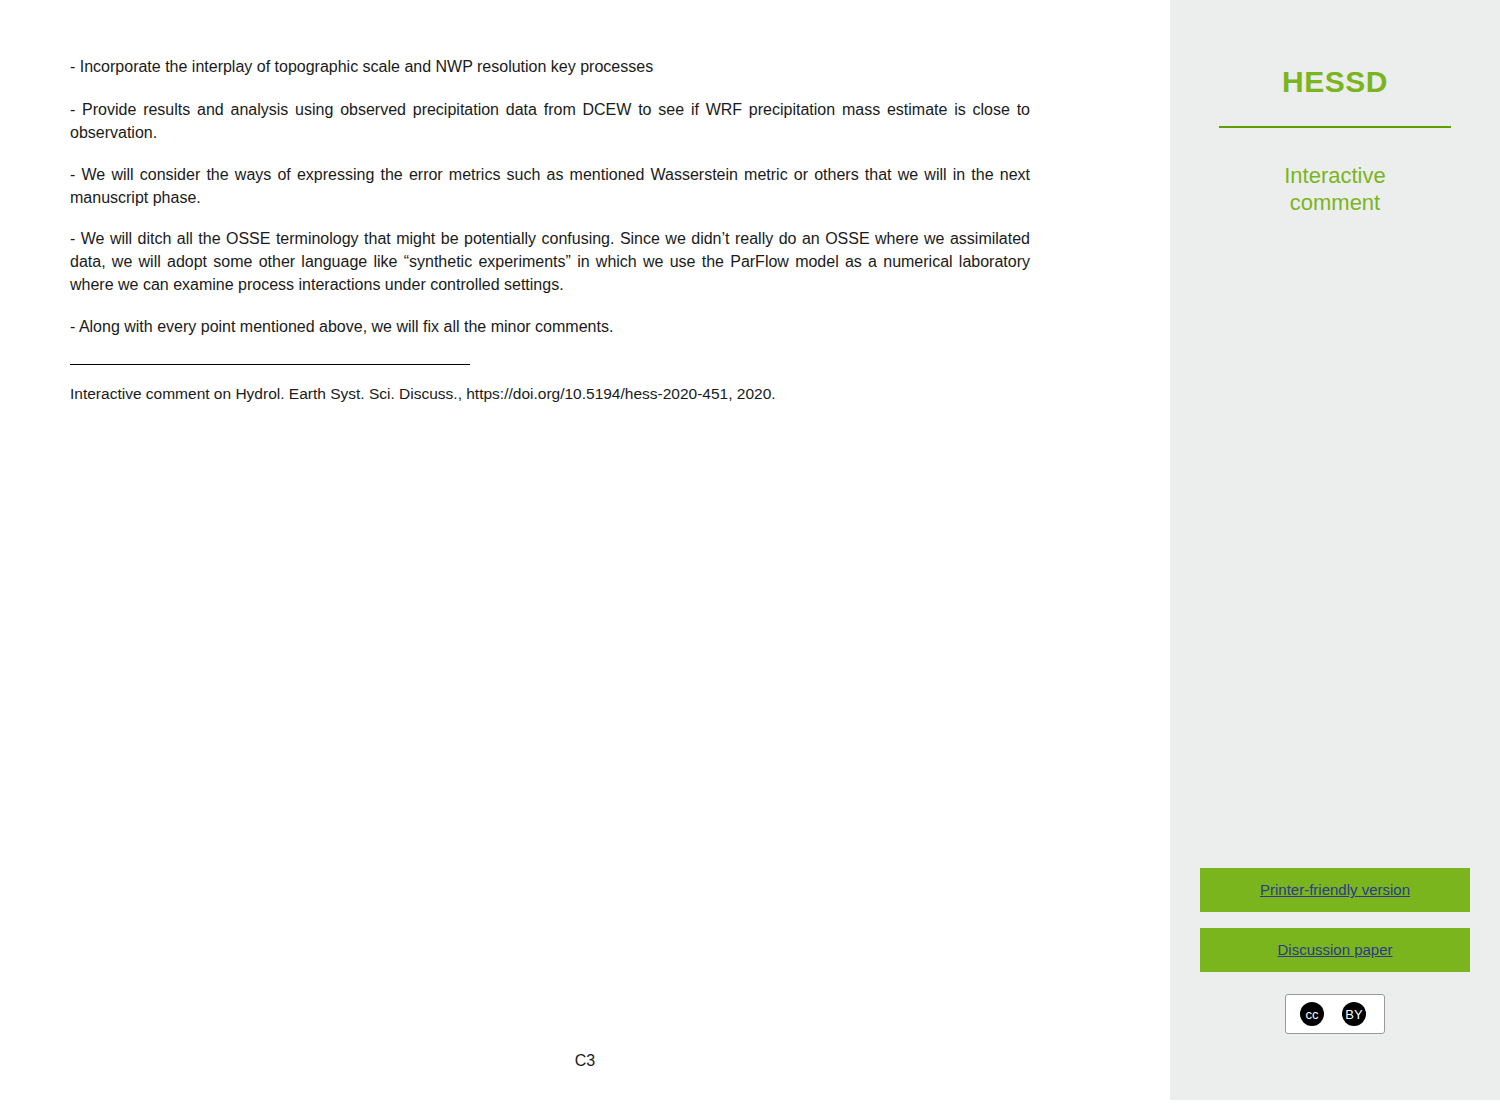HESSD
Interactive comment
Printer-friendly version Discussion paper cc BY
- Incorporate the interplay of topographic scale and NWP resolution key processes
- Provide results and analysis using observed precipitation data from DCEW to see if WRF precipitation mass estimate is close to observation.
- We will consider the ways of expressing the error metrics such as mentioned Wasserstein metric or others that we will in the next manuscript phase.
- We will ditch all the OSSE terminology that might be potentially confusing. Since we didn’t really do an OSSE where we assimilated data, we will adopt some other language like “synthetic experiments” in which we use the ParFlow model as a numerical laboratory where we can examine process interactions under controlled settings.
- Along with every point mentioned above, we will fix all the minor comments.
Interactive comment on Hydrol. Earth Syst. Sci. Discuss., https://doi.org/10.5194/hess-2020-451, 2020.
C3